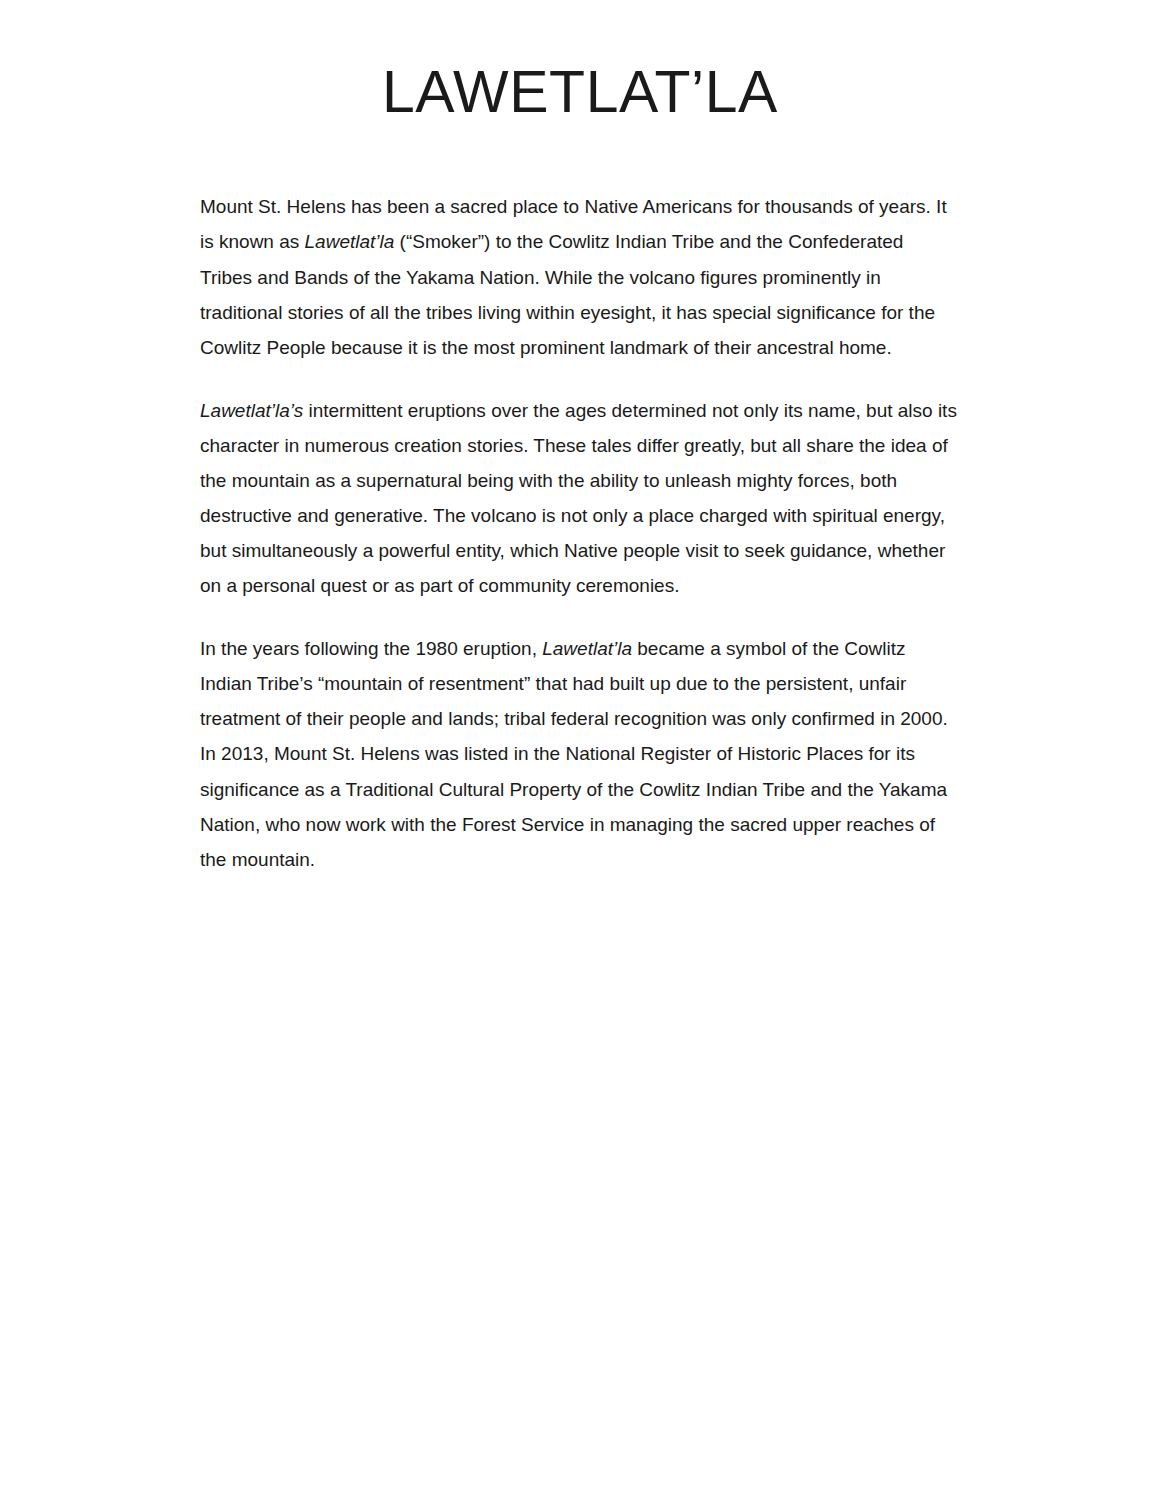LAWETLAT’LA
Mount St. Helens has been a sacred place to Native Americans for thousands of years. It is known as Lawetlat’la (“Smoker”) to the Cowlitz Indian Tribe and the Confederated Tribes and Bands of the Yakama Nation. While the volcano figures prominently in traditional stories of all the tribes living within eyesight, it has special significance for the Cowlitz People because it is the most prominent landmark of their ancestral home.
Lawetlat’la’s intermittent eruptions over the ages determined not only its name, but also its character in numerous creation stories. These tales differ greatly, but all share the idea of the mountain as a supernatural being with the ability to unleash mighty forces, both destructive and generative. The volcano is not only a place charged with spiritual energy, but simultaneously a powerful entity, which Native people visit to seek guidance, whether on a personal quest or as part of community ceremonies.
In the years following the 1980 eruption, Lawetlat’la became a symbol of the Cowlitz Indian Tribe’s “mountain of resentment” that had built up due to the persistent, unfair treatment of their people and lands; tribal federal recognition was only confirmed in 2000. In 2013, Mount St. Helens was listed in the National Register of Historic Places for its significance as a Traditional Cultural Property of the Cowlitz Indian Tribe and the Yakama Nation, who now work with the Forest Service in managing the sacred upper reaches of the mountain.